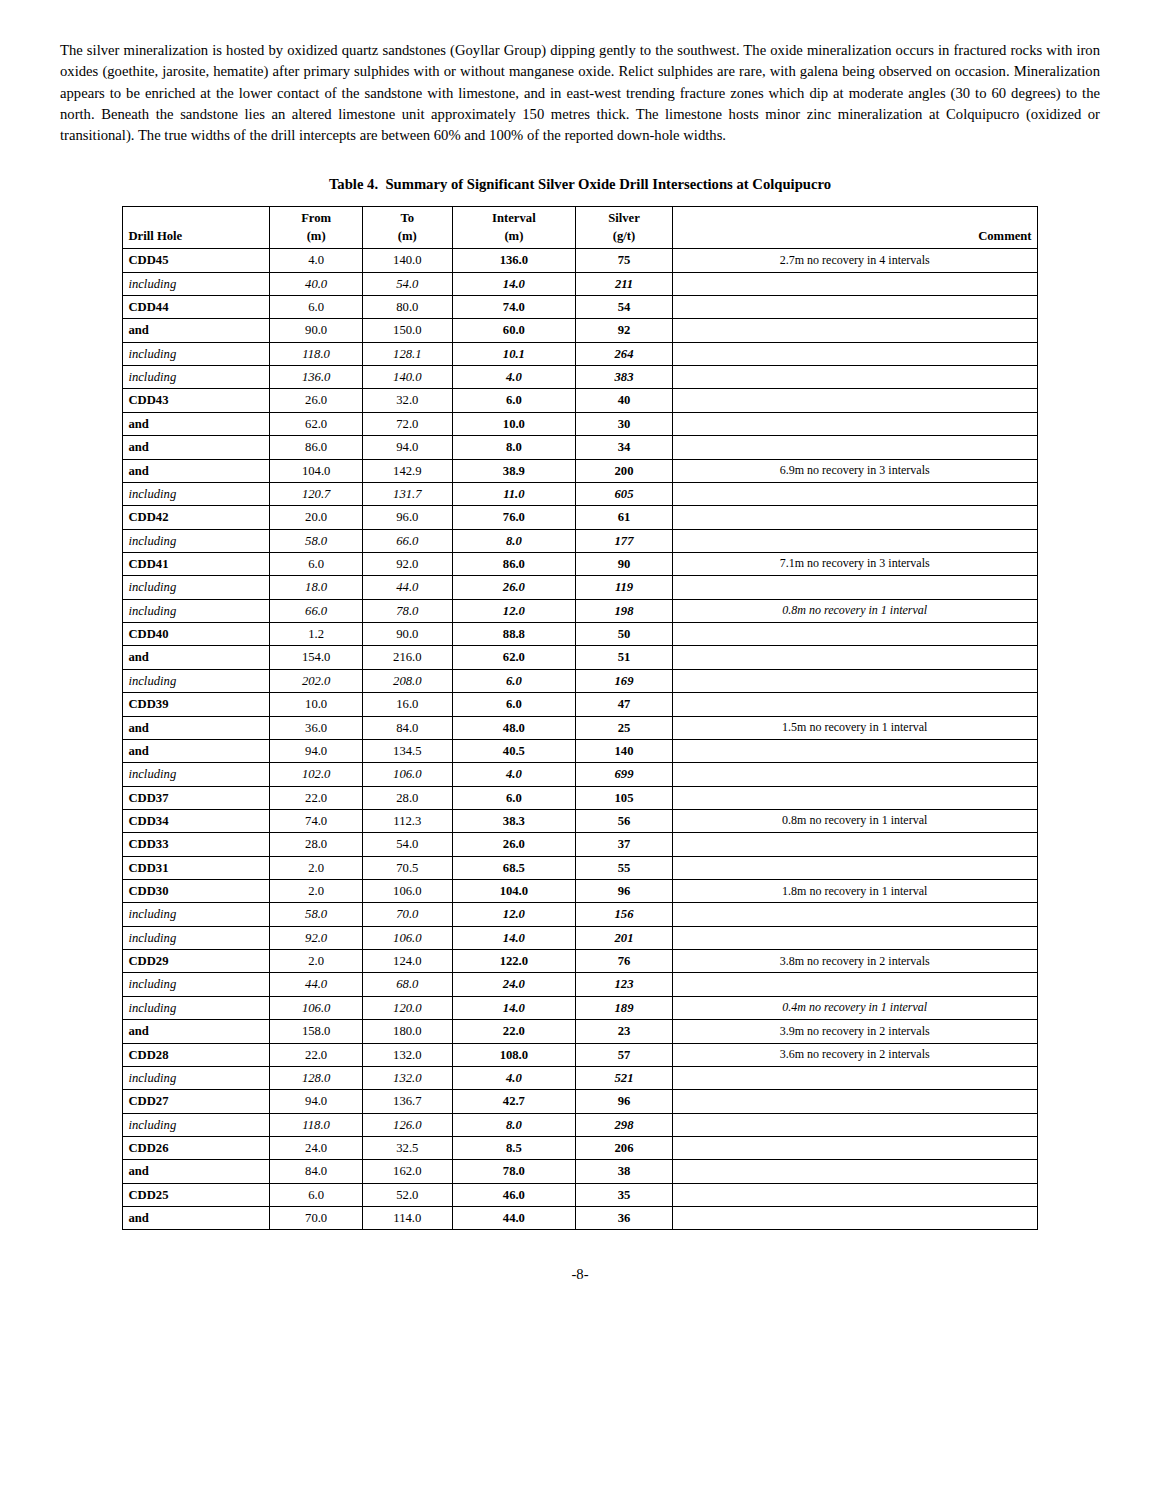The silver mineralization is hosted by oxidized quartz sandstones (Goyllar Group) dipping gently to the southwest. The oxide mineralization occurs in fractured rocks with iron oxides (goethite, jarosite, hematite) after primary sulphides with or without manganese oxide. Relict sulphides are rare, with galena being observed on occasion. Mineralization appears to be enriched at the lower contact of the sandstone with limestone, and in east-west trending fracture zones which dip at moderate angles (30 to 60 degrees) to the north. Beneath the sandstone lies an altered limestone unit approximately 150 metres thick. The limestone hosts minor zinc mineralization at Colquipucro (oxidized or transitional). The true widths of the drill intercepts are between 60% and 100% of the reported down-hole widths.
Table 4. Summary of Significant Silver Oxide Drill Intersections at Colquipucro
| Drill Hole | From (m) | To (m) | Interval (m) | Silver (g/t) | Comment |
| --- | --- | --- | --- | --- | --- |
| CDD45 | 4.0 | 140.0 | 136.0 | 75 | 2.7m no recovery in 4 intervals |
| including | 40.0 | 54.0 | 14.0 | 211 | |
| CDD44 | 6.0 | 80.0 | 74.0 | 54 | |
| and | 90.0 | 150.0 | 60.0 | 92 | |
| including | 118.0 | 128.1 | 10.1 | 264 | |
| including | 136.0 | 140.0 | 4.0 | 383 | |
| CDD43 | 26.0 | 32.0 | 6.0 | 40 | |
| and | 62.0 | 72.0 | 10.0 | 30 | |
| and | 86.0 | 94.0 | 8.0 | 34 | |
| and | 104.0 | 142.9 | 38.9 | 200 | 6.9m no recovery in 3 intervals |
| including | 120.7 | 131.7 | 11.0 | 605 | |
| CDD42 | 20.0 | 96.0 | 76.0 | 61 | |
| including | 58.0 | 66.0 | 8.0 | 177 | |
| CDD41 | 6.0 | 92.0 | 86.0 | 90 | 7.1m no recovery in 3 intervals |
| including | 18.0 | 44.0 | 26.0 | 119 | |
| including | 66.0 | 78.0 | 12.0 | 198 | 0.8m no recovery in 1 interval |
| CDD40 | 1.2 | 90.0 | 88.8 | 50 | |
| and | 154.0 | 216.0 | 62.0 | 51 | |
| including | 202.0 | 208.0 | 6.0 | 169 | |
| CDD39 | 10.0 | 16.0 | 6.0 | 47 | |
| and | 36.0 | 84.0 | 48.0 | 25 | 1.5m no recovery in 1 interval |
| and | 94.0 | 134.5 | 40.5 | 140 | |
| including | 102.0 | 106.0 | 4.0 | 699 | |
| CDD37 | 22.0 | 28.0 | 6.0 | 105 | |
| CDD34 | 74.0 | 112.3 | 38.3 | 56 | 0.8m no recovery in 1 interval |
| CDD33 | 28.0 | 54.0 | 26.0 | 37 | |
| CDD31 | 2.0 | 70.5 | 68.5 | 55 | |
| CDD30 | 2.0 | 106.0 | 104.0 | 96 | 1.8m no recovery in 1 interval |
| including | 58.0 | 70.0 | 12.0 | 156 | |
| including | 92.0 | 106.0 | 14.0 | 201 | |
| CDD29 | 2.0 | 124.0 | 122.0 | 76 | 3.8m no recovery in 2 intervals |
| including | 44.0 | 68.0 | 24.0 | 123 | |
| including | 106.0 | 120.0 | 14.0 | 189 | 0.4m no recovery in 1 interval |
| and | 158.0 | 180.0 | 22.0 | 23 | 3.9m no recovery in 2 intervals |
| CDD28 | 22.0 | 132.0 | 108.0 | 57 | 3.6m no recovery in 2 intervals |
| including | 128.0 | 132.0 | 4.0 | 521 | |
| CDD27 | 94.0 | 136.7 | 42.7 | 96 | |
| including | 118.0 | 126.0 | 8.0 | 298 | |
| CDD26 | 24.0 | 32.5 | 8.5 | 206 | |
| and | 84.0 | 162.0 | 78.0 | 38 | |
| CDD25 | 6.0 | 52.0 | 46.0 | 35 | |
| and | 70.0 | 114.0 | 44.0 | 36 | |
-8-